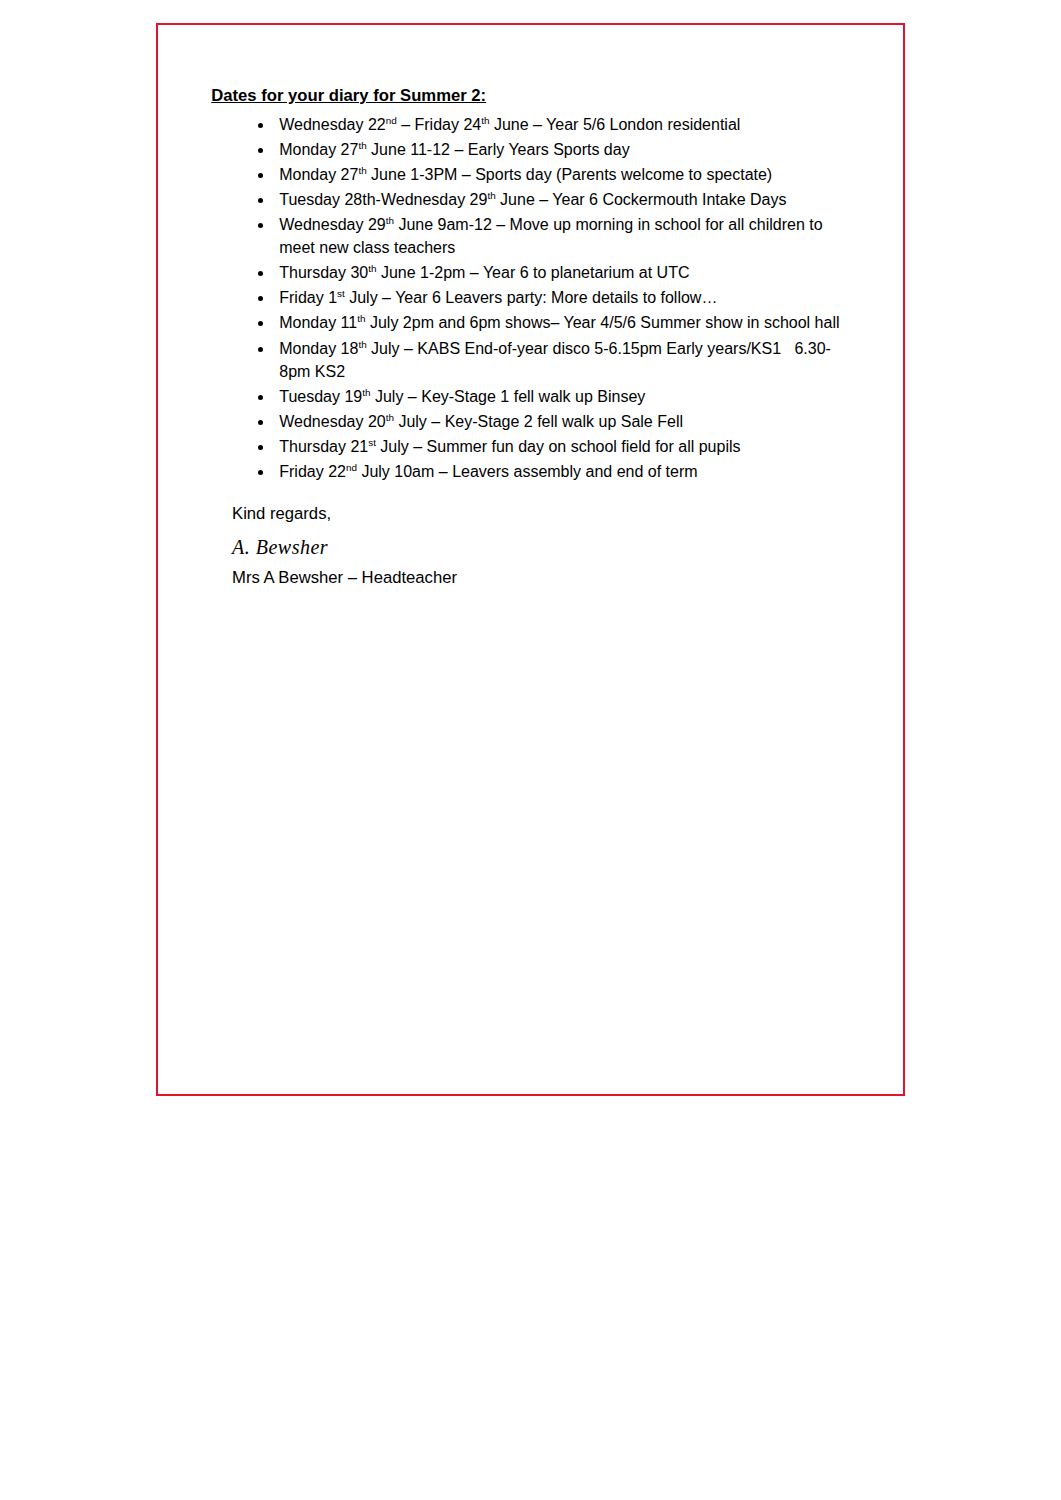Dates for your diary for Summer 2:
Wednesday 22nd – Friday 24th June – Year 5/6 London residential
Monday 27th June 11-12 – Early Years Sports day
Monday 27th June 1-3PM – Sports day (Parents welcome to spectate)
Tuesday 28th-Wednesday 29th June – Year 6 Cockermouth Intake Days
Wednesday 29th June 9am-12 – Move up morning in school for all children to meet new class teachers
Thursday 30th June 1-2pm – Year 6 to planetarium at UTC
Friday 1st July – Year 6 Leavers party: More details to follow…
Monday 11th July 2pm and 6pm shows– Year 4/5/6 Summer show in school hall
Monday 18th July – KABS End-of-year disco 5-6.15pm Early years/KS1 6.30-8pm KS2
Tuesday 19th July – Key-Stage 1 fell walk up Binsey
Wednesday 20th July – Key-Stage 2 fell walk up Sale Fell
Thursday 21st July – Summer fun day on school field for all pupils
Friday 22nd July 10am – Leavers assembly and end of term
Kind regards,
A. Bewsher
Mrs A Bewsher – Headteacher